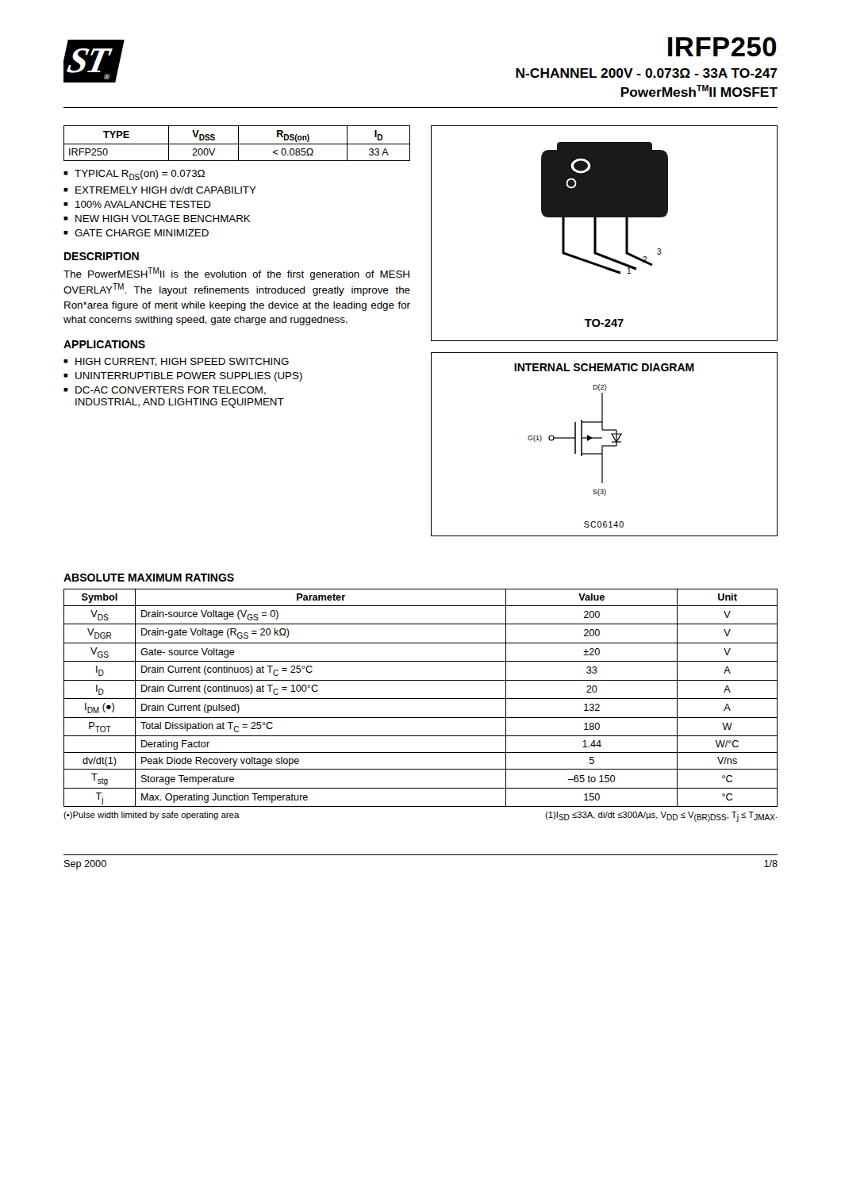ST®
IRFP250
N-CHANNEL 200V - 0.073Ω - 33A TO-247
PowerMeshTMII MOSFET
| TYPE | V DSS | R DS(on) | I D |
| --- | --- | --- | --- |
| IRFP250 | 200V | < 0.085Ω | 33 A |
TYPICAL RDS(on) = 0.073Ω
EXTREMELY HIGH dv/dt CAPABILITY
100% AVALANCHE TESTED
NEW HIGH VOLTAGE BENCHMARK
GATE CHARGE MINIMIZED
DESCRIPTION
The PowerMESHTMII is the evolution of the first generation of MESH OVERLAYTM. The layout refinements introduced greatly improve the Ron*area figure of merit while keeping the device at the leading edge for what concerns swithing speed, gate charge and ruggedness.
APPLICATIONS
HIGH CURRENT, HIGH SPEED SWITCHING
UNINTERRUPTIBLE POWER SUPPLIES (UPS)
DC-AC CONVERTERS FOR TELECOM,
INDUSTRIAL, AND LIGHTING EQUIPMENT
3 2 1
TO-247
INTERNAL SCHEMATIC DIAGRAM
D(2) G(1) S(3)
SC06140
ABSOLUTE MAXIMUM RATINGS
| Symbol | Parameter | Value | Unit |
| --- | --- | --- | --- |
| V DS | Drain-source Voltage (V GS = 0) | 200 | V |
| V DGR | Drain-gate Voltage (R GS = 20 kΩ) | 200 | V |
| V GS | Gate- source Voltage | ±20 | V |
| I D | Drain Current (continuos) at T C = 25°C | 33 | A |
| I D | Drain Current (continuos) at T C = 100°C | 20 | A |
| I DM (●) | Drain Current (pulsed) | 132 | A |
| P TOT | Total Dissipation at T C = 25°C | 180 | W |
| | Derating Factor | 1.44 | W/°C |
| dv/dt(1) | Peak Diode Recovery voltage slope | 5 | V/ns |
| T stg | Storage Temperature | –65 to 150 | °C |
| T j | Max. Operating Junction Temperature | 150 | °C |
(•)Pulse width limited by safe operating area (1)ISD ≤33A, di/dt ≤300A/µs, VDD ≤ V(BR)DSS, Tj ≤ TJMAX.
Sep 2000 1/8